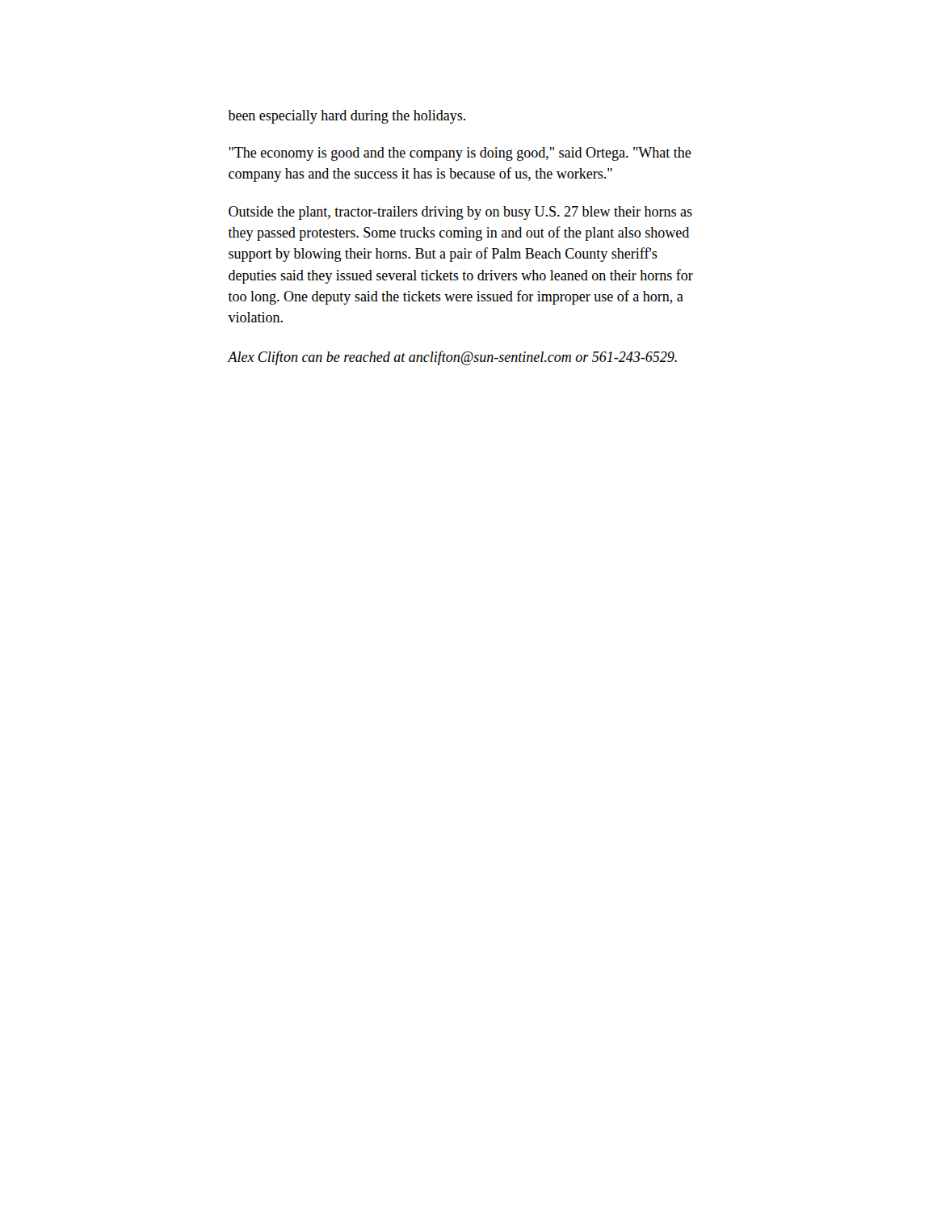been especially hard during the holidays.
"The economy is good and the company is doing good," said Ortega. "What the company has and the success it has is because of us, the workers."
Outside the plant, tractor-trailers driving by on busy U.S. 27 blew their horns as they passed protesters. Some trucks coming in and out of the plant also showed support by blowing their horns. But a pair of Palm Beach County sheriff's deputies said they issued several tickets to drivers who leaned on their horns for too long. One deputy said the tickets were issued for improper use of a horn, a violation.
Alex Clifton can be reached at anclifton@sun-sentinel.com or 561-243-6529.